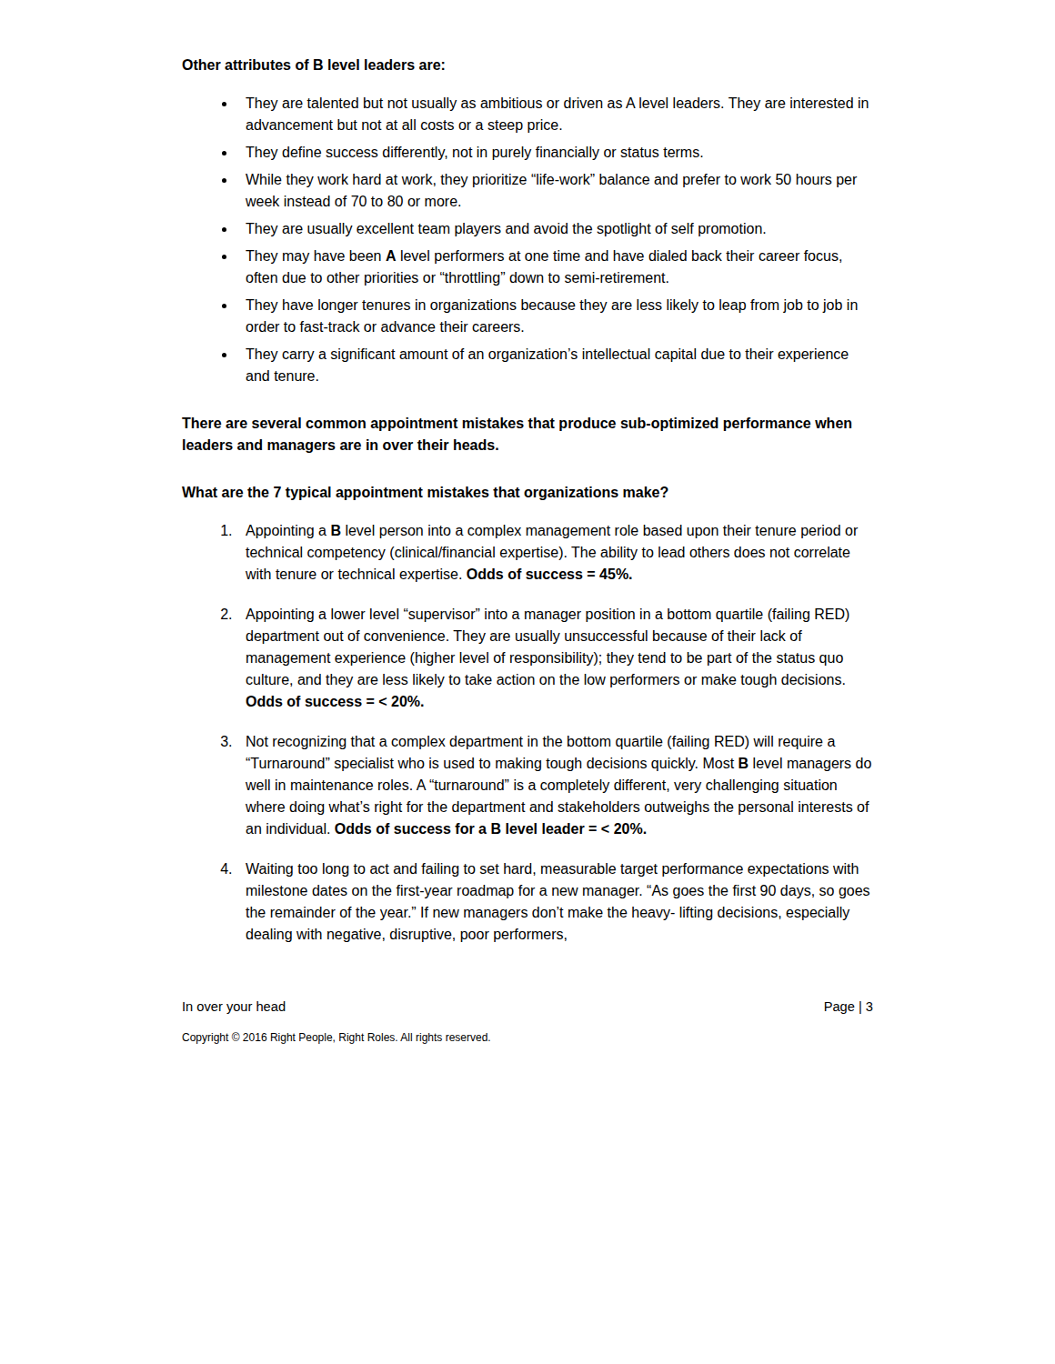Other attributes of B level leaders are:
They are talented but not usually as ambitious or driven as A level leaders. They are interested in advancement but not at all costs or a steep price.
They define success differently, not in purely financially or status terms.
While they work hard at work, they prioritize “life-work” balance and prefer to work 50 hours per week instead of 70 to 80 or more.
They are usually excellent team players and avoid the spotlight of self promotion.
They may have been A level performers at one time and have dialed back their career focus, often due to other priorities or “throttling” down to semi-retirement.
They have longer tenures in organizations because they are less likely to leap from job to job in order to fast-track or advance their careers.
They carry a significant amount of an organization’s intellectual capital due to their experience and tenure.
There are several common appointment mistakes that produce sub-optimized performance when leaders and managers are in over their heads.
What are the 7 typical appointment mistakes that organizations make?
Appointing a B level person into a complex management role based upon their tenure period or technical competency (clinical/financial expertise). The ability to lead others does not correlate with tenure or technical expertise. Odds of success = 45%.
Appointing a lower level “supervisor” into a manager position in a bottom quartile (failing RED) department out of convenience. They are usually unsuccessful because of their lack of management experience (higher level of responsibility); they tend to be part of the status quo culture, and they are less likely to take action on the low performers or make tough decisions. Odds of success = < 20%.
Not recognizing that a complex department in the bottom quartile (failing RED) will require a “Turnaround” specialist who is used to making tough decisions quickly. Most B level managers do well in maintenance roles. A “turnaround” is a completely different, very challenging situation where doing what’s right for the department and stakeholders outweighs the personal interests of an individual. Odds of success for a B level leader = < 20%.
Waiting too long to act and failing to set hard, measurable target performance expectations with milestone dates on the first-year roadmap for a new manager. “As goes the first 90 days, so goes the remainder of the year.” If new managers don’t make the heavy- lifting decisions, especially dealing with negative, disruptive, poor performers,
In over your head Page | 3
Copyright © 2016 Right People, Right Roles. All rights reserved.